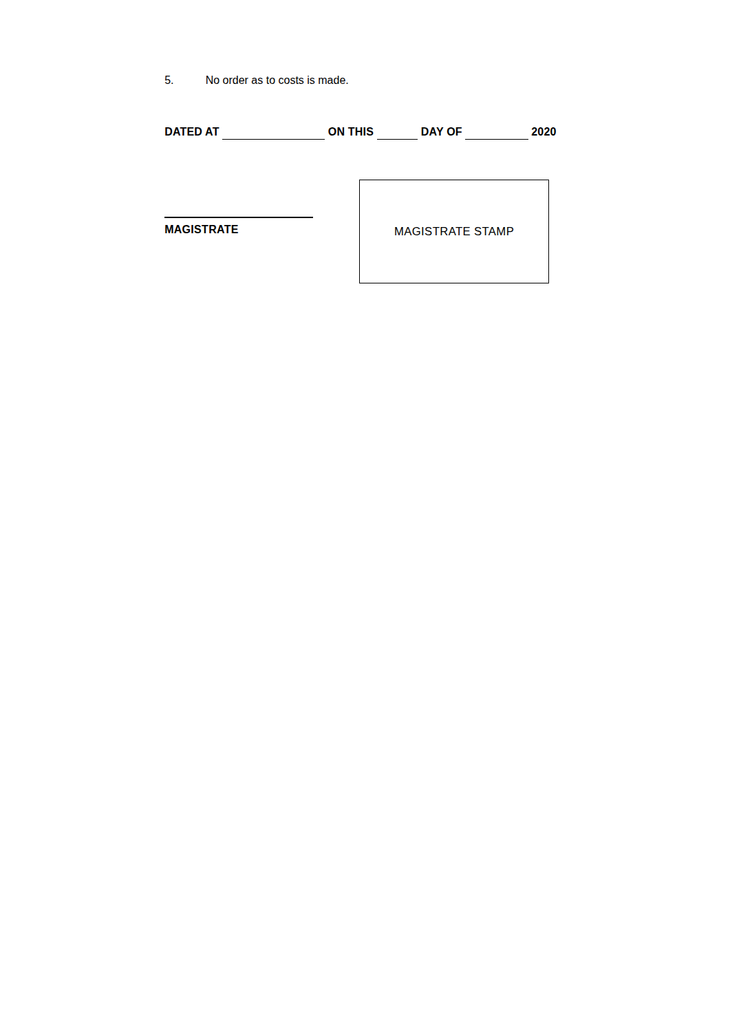5.
No order as to costs is made.
DATED AT ON THIS DAY OF 2020
MAGISTRATE
MAGISTRATE STAMP